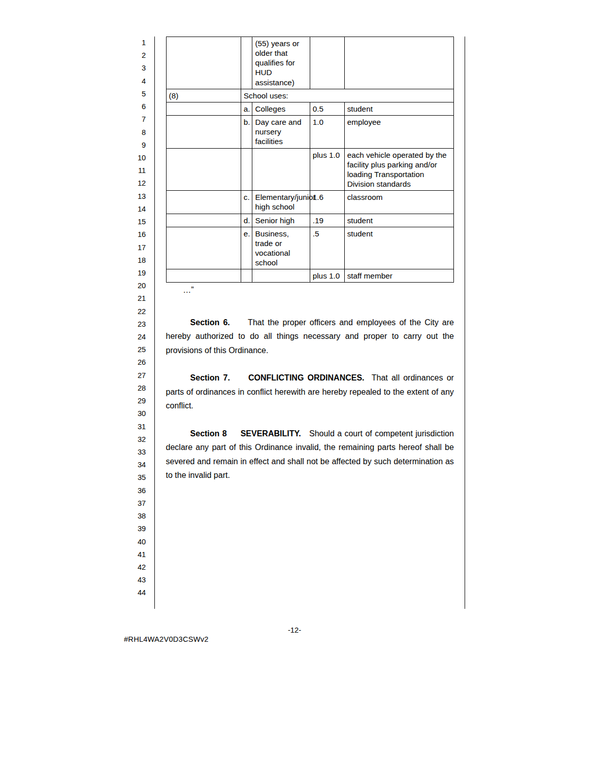1
2
3
4
5
6
7
8
9
10
11
12
13
14
15
16
17
18
19
20
21
22
23
24
25
26
27
28
29
30
31
32
33
34
35
36
37
38
39
40
41
42
43
44
| | | (55) years or older that qualifies for HUD assistance) | | |
| (8) | School uses: |
| | a. | Colleges | 0.5 | student |
| | b. | Day care and nursery facilities | 1.0 | employee |
| | | | plus 1.0 | each vehicle operated by the facility plus parking and/or loading Transportation Division standards |
| | c. | Elementary/junior high school | 1.6 | classroom |
| | d. | Senior high | .19 | student |
| | e. | Business, trade or vocational school | .5 | student |
| | | | plus 1.0 | staff member |
…”
Section 6. That the proper officers and employees of the City are hereby authorized to do all things necessary and proper to carry out the provisions of this Ordinance.
Section 7. CONFLICTING ORDINANCES. That all ordinances or parts of ordinances in conflict herewith are hereby repealed to the extent of any conflict.
Section 8 SEVERABILITY. Should a court of competent jurisdiction declare any part of this Ordinance invalid, the remaining parts hereof shall be severed and remain in effect and shall not be affected by such determination as to the invalid part.
-12-
#RHL4WA2V0D3CSWv2